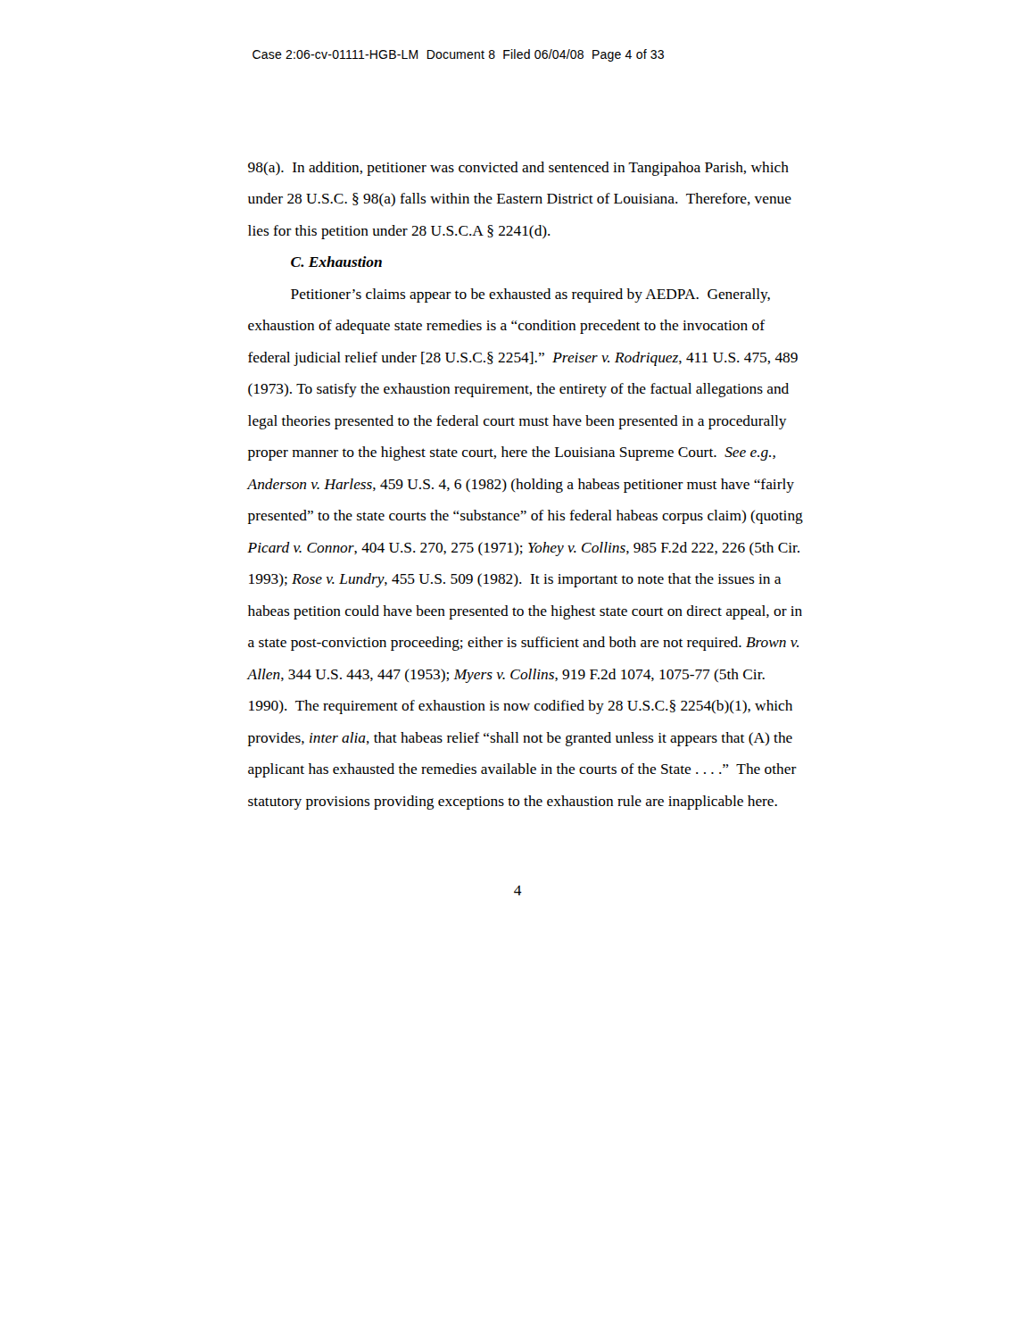Case 2:06-cv-01111-HGB-LM Document 8 Filed 06/04/08 Page 4 of 33
98(a). In addition, petitioner was convicted and sentenced in Tangipahoa Parish, which under 28 U.S.C. § 98(a) falls within the Eastern District of Louisiana. Therefore, venue lies for this petition under 28 U.S.C.A § 2241(d).
C. Exhaustion
Petitioner’s claims appear to be exhausted as required by AEDPA. Generally, exhaustion of adequate state remedies is a “condition precedent to the invocation of federal judicial relief under [28 U.S.C.§ 2254].” Preiser v. Rodriquez, 411 U.S. 475, 489 (1973). To satisfy the exhaustion requirement, the entirety of the factual allegations and legal theories presented to the federal court must have been presented in a procedurally proper manner to the highest state court, here the Louisiana Supreme Court. See e.g., Anderson v. Harless, 459 U.S. 4, 6 (1982) (holding a habeas petitioner must have “fairly presented” to the state courts the “substance” of his federal habeas corpus claim) (quoting Picard v. Connor, 404 U.S. 270, 275 (1971); Yohey v. Collins, 985 F.2d 222, 226 (5th Cir. 1993); Rose v. Lundry, 455 U.S. 509 (1982). It is important to note that the issues in a habeas petition could have been presented to the highest state court on direct appeal, or in a state post-conviction proceeding; either is sufficient and both are not required. Brown v. Allen, 344 U.S. 443, 447 (1953); Myers v. Collins, 919 F.2d 1074, 1075-77 (5th Cir. 1990). The requirement of exhaustion is now codified by 28 U.S.C.§ 2254(b)(1), which provides, inter alia, that habeas relief “shall not be granted unless it appears that (A) the applicant has exhausted the remedies available in the courts of the State . . . .” The other statutory provisions providing exceptions to the exhaustion rule are inapplicable here.
4